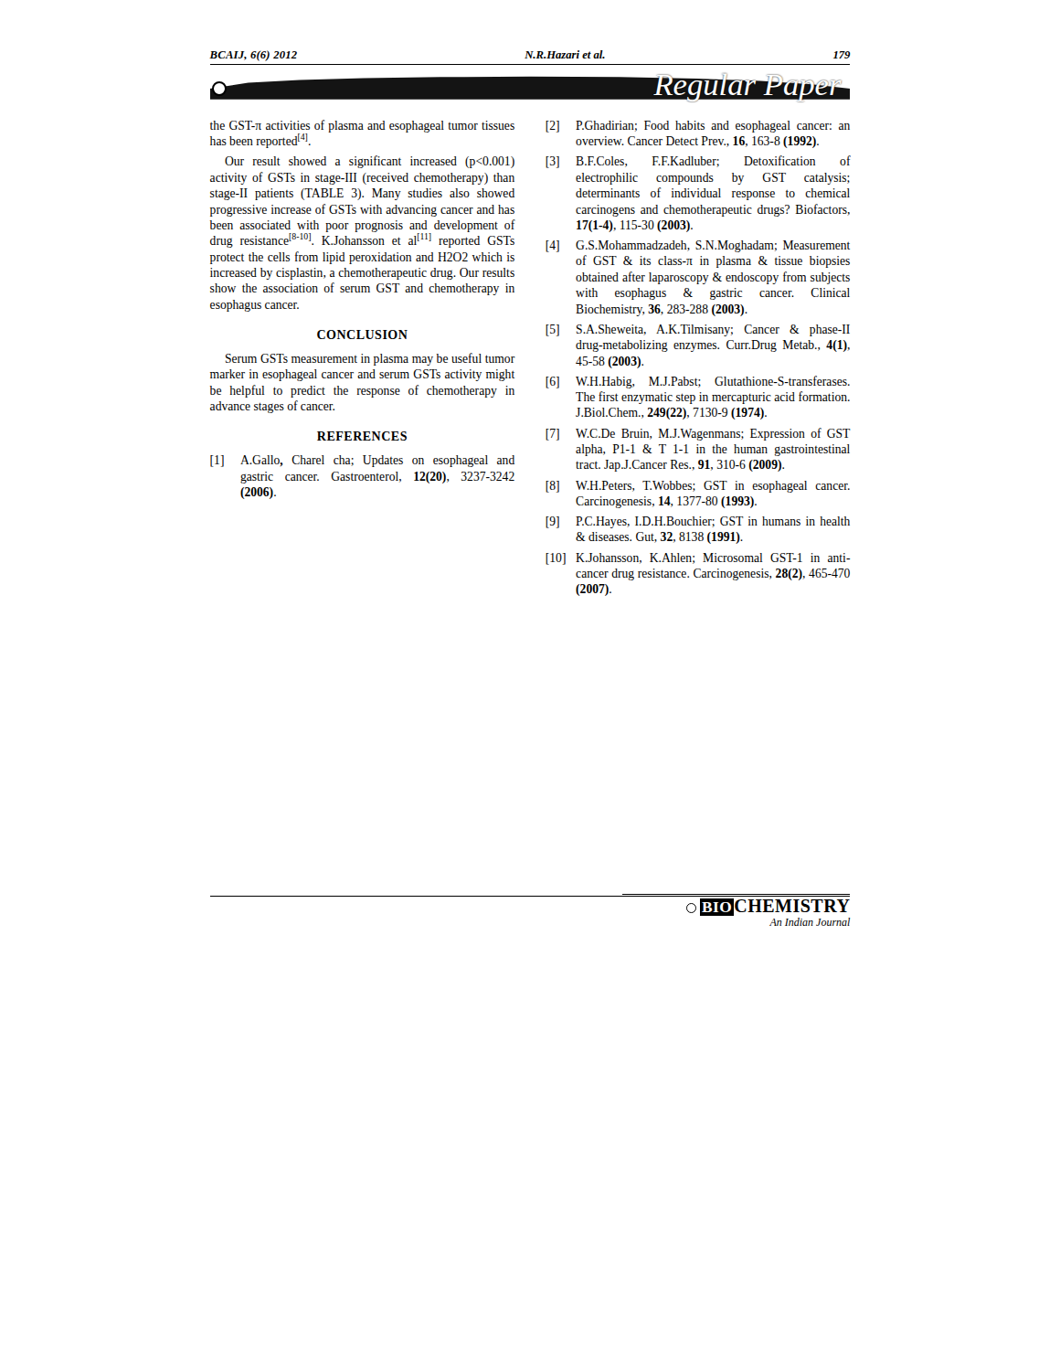BCAIJ, 6(6) 2012
N.R.Hazari et al.
179
Regular Paper
the GST-π activities of plasma and esophageal tumor tissues has been reported[4].
Our result showed a significant increased (p<0.001) activity of GSTs in stage-III (received chemotherapy) than stage-II patients (TABLE 3). Many studies also showed progressive increase of GSTs with advancing cancer and has been associated with poor prognosis and development of drug resistance[8-10]. K.Johansson et al[11] reported GSTs protect the cells from lipid peroxidation and H2O2 which is increased by cisplastin, a chemotherapeutic drug. Our results show the association of serum GST and chemotherapy in esophagus cancer.
CONCLUSION
Serum GSTs measurement in plasma may be useful tumor marker in esophageal cancer and serum GSTs activity might be helpful to predict the response of chemotherapy in advance stages of cancer.
REFERENCES
[1] A.Gallo, Charel cha; Updates on esophageal and gastric cancer. Gastroenterol, 12(20), 3237-3242 (2006).
[2] P.Ghadirian; Food habits and esophageal cancer: an overview. Cancer Detect Prev., 16, 163-8 (1992).
[3] B.F.Coles, F.F.Kadluber; Detoxification of electrophilic compounds by GST catalysis; determinants of individual response to chemical carcinogens and chemotherapeutic drugs? Biofactors, 17(1-4), 115-30 (2003).
[4] G.S.Mohammadzadeh, S.N.Moghadam; Measurement of GST & its class-π in plasma & tissue biopsies obtained after laparoscopy & endoscopy from subjects with esophagus & gastric cancer. Clinical Biochemistry, 36, 283-288 (2003).
[5] S.A.Sheweita, A.K.Tilmisany; Cancer & phase-II drug-metabolizing enzymes. Curr.Drug Metab., 4(1), 45-58 (2003).
[6] W.H.Habig, M.J.Pabst; Glutathione-S-transferases. The first enzymatic step in mercapturic acid formation. J.Biol.Chem., 249(22), 7130-9 (1974).
[7] W.C.De Bruin, M.J.Wagenmans; Expression of GST alpha, P1-1 & T 1-1 in the human gastrointestinal tract. Jap.J.Cancer Res., 91, 310-6 (2009).
[8] W.H.Peters, T.Wobbes; GST in esophageal cancer. Carcinogenesis, 14, 1377-80 (1993).
[9] P.C.Hayes, I.D.H.Bouchier; GST in humans in health & diseases. Gut, 32, 8138 (1991).
[10] K.Johansson, K.Ahlen; Microsomal GST-1 in anti-cancer drug resistance. Carcinogenesis, 28(2), 465-470 (2007).
BIOCHEMISTRY
An Indian Journal